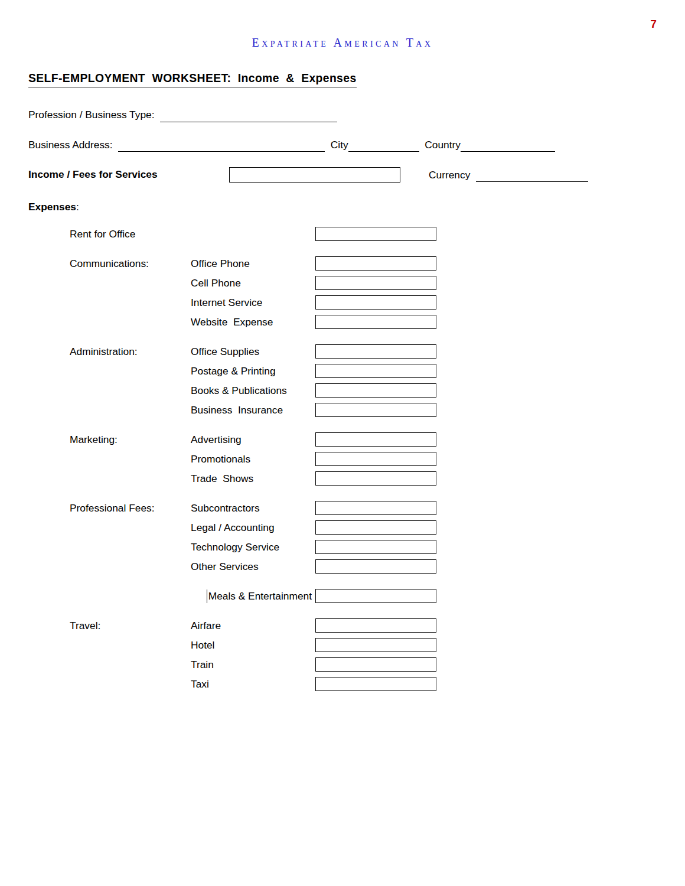7
Expatriate American Tax
SELF-EMPLOYMENT WORKSHEET: Income & Expenses
Profession / Business Type:
Business Address: City Country
Income / Fees for Services
Currency
Expenses:
| Rent for Office | | |
| Communications: | Office Phone | |
| | Cell Phone | |
| | Internet Service | |
| | Website Expense | |
| Administration: | Office Supplies | |
| | Postage & Printing | |
| | Books & Publications | |
| | Business Insurance | |
| Marketing: | Advertising | |
| | Promotionals | |
| | Trade Shows | |
| Professional Fees: | Subcontractors | |
| | Legal / Accounting | |
| | Technology Service | |
| | Other Services | |
| | M eals & Entertainment | |
| Travel: | Airfare | |
| | Hotel | |
| | Train | |
| | Taxi | |